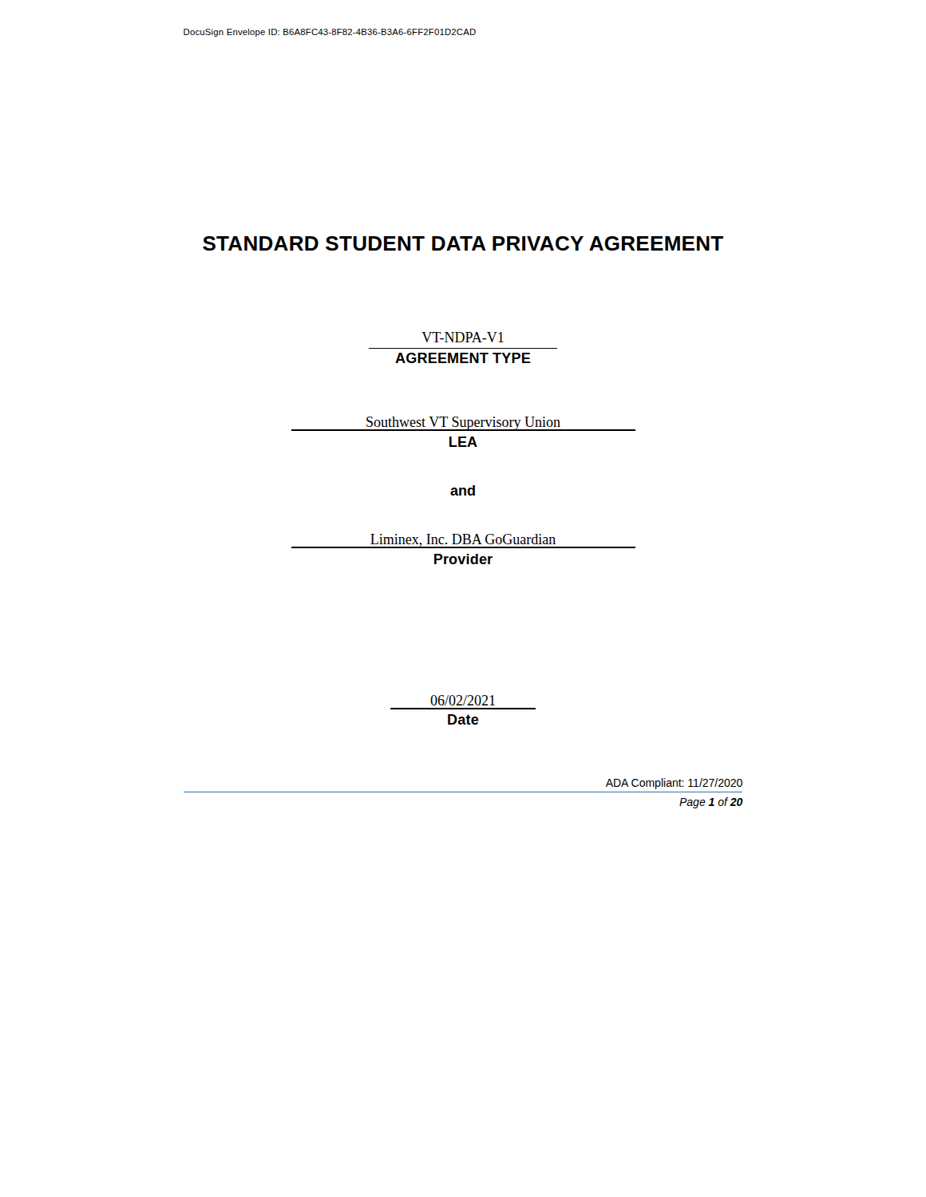DocuSign Envelope ID: B6A8FC43-8F82-4B36-B3A6-6FF2F01D2CAD
STANDARD STUDENT DATA PRIVACY AGREEMENT
VT-NDPA-V1
AGREEMENT TYPE
Southwest VT Supervisory Union
LEA
and
Liminex, Inc. DBA GoGuardian
Provider
06/02/2021
Date
ADA Compliant: 11/27/2020
Page 1 of 20